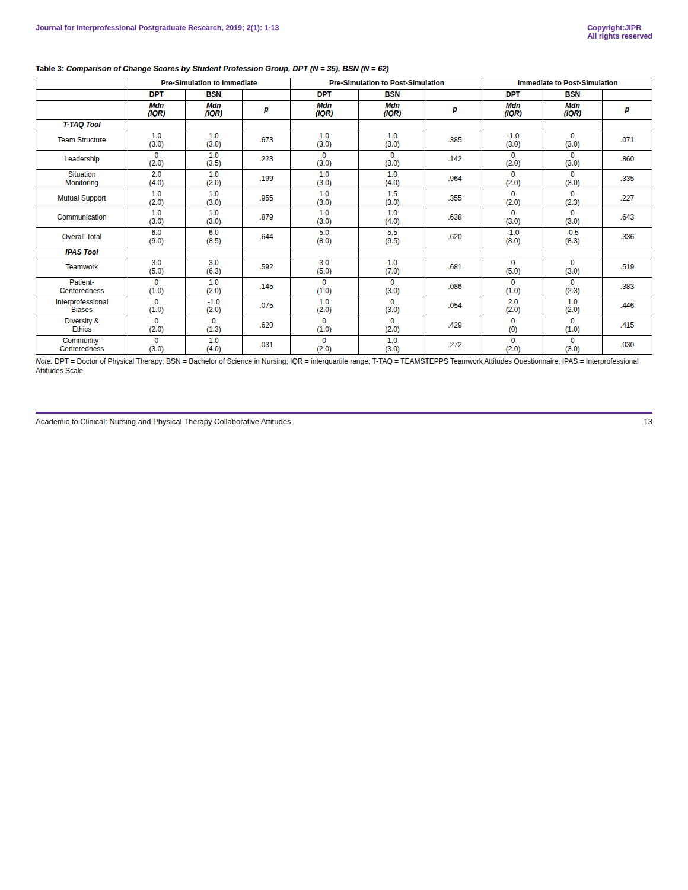Journal for Interprofessional Postgraduate Research, 2019; 2(1): 1-13
Copyright:JIPR
All rights reserved
Table 3: Comparison of Change Scores by Student Profession Group, DPT (N = 35), BSN (N = 62)
| | Pre-Simulation to Immediate | Pre-Simulation to Post-Simulation | Immediate to Post-Simulation |
| --- | --- | --- | --- |
| | DPT | BSN | | DPT | BSN | | DPT | BSN | |
| | Mdn (IQR) | Mdn (IQR) | p | Mdn (IQR) | Mdn (IQR) | p | Mdn (IQR) | Mdn (IQR) | p |
| T-TAQ Tool | | | | | | | | | |
| Team Structure | 1.0 (3.0) | 1.0 (3.0) | .673 | 1.0 (3.0) | 1.0 (3.0) | .385 | -1.0 (3.0) | 0 (3.0) | .071 |
| Leadership | 0 (2.0) | 1.0 (3.5) | .223 | 0 (3.0) | 0 (3.0) | .142 | 0 (2.0) | 0 (3.0) | .860 |
| Situation Monitoring | 2.0 (4.0) | 1.0 (2.0) | .199 | 1.0 (3.0) | 1.0 (4.0) | .964 | 0 (2.0) | 0 (3.0) | .335 |
| Mutual Support | 1.0 (2.0) | 1.0 (3.0) | .955 | 1.0 (3.0) | 1.5 (3.0) | .355 | 0 (2.0) | 0 (2.3) | .227 |
| Communication | 1.0 (3.0) | 1.0 (3.0) | .879 | 1.0 (3.0) | 1.0 (4.0) | .638 | 0 (3.0) | 0 (3.0) | .643 |
| Overall Total | 6.0 (9.0) | 6.0 (8.5) | .644 | 5.0 (8.0) | 5.5 (9.5) | .620 | -1.0 (8.0) | -0.5 (8.3) | .336 |
| IPAS Tool | | | | | | | | | |
| Teamwork | 3.0 (5.0) | 3.0 (6.3) | .592 | 3.0 (5.0) | 1.0 (7.0) | .681 | 0 (5.0) | 0 (3.0) | .519 |
| Patient- Centeredness | 0 (1.0) | 1.0 (2.0) | .145 | 0 (1.0) | 0 (3.0) | .086 | 0 (1.0) | 0 (2.3) | .383 |
| Interprofessional Biases | 0 (1.0) | -1.0 (2.0) | .075 | 1.0 (2.0) | 0 (3.0) | .054 | 2.0 (2.0) | 1.0 (2.0) | .446 |
| Diversity & Ethics | 0 (2.0) | 0 (1.3) | .620 | 0 (1.0) | 0 (2.0) | .429 | 0 (0) | 0 (1.0) | .415 |
| Community- Centeredness | 0 (3.0) | 1.0 (4.0) | .031 | 0 (2.0) | 1.0 (3.0) | .272 | 0 (2.0) | 0 (3.0) | .030 |
Note. DPT = Doctor of Physical Therapy; BSN = Bachelor of Science in Nursing; IQR = interquartile range; T-TAQ = TEAMSTEPPS Teamwork Attitudes Questionnaire; IPAS = Interprofessional Attitudes Scale
Academic to Clinical: Nursing and Physical Therapy Collaborative Attitudes
13